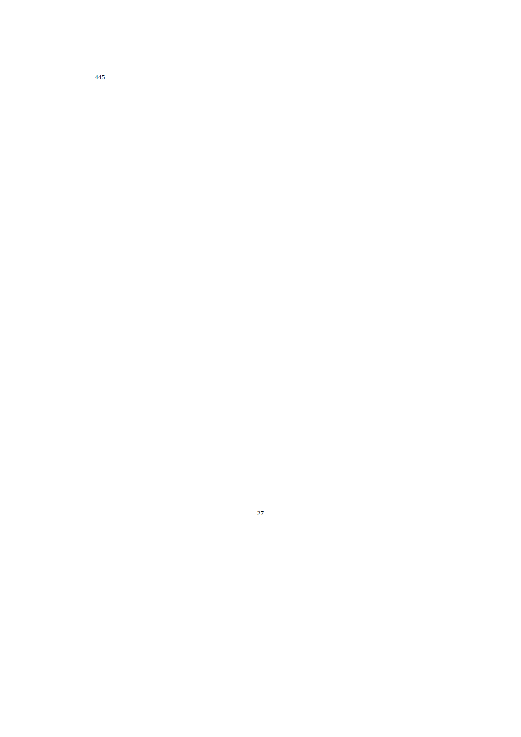445
27